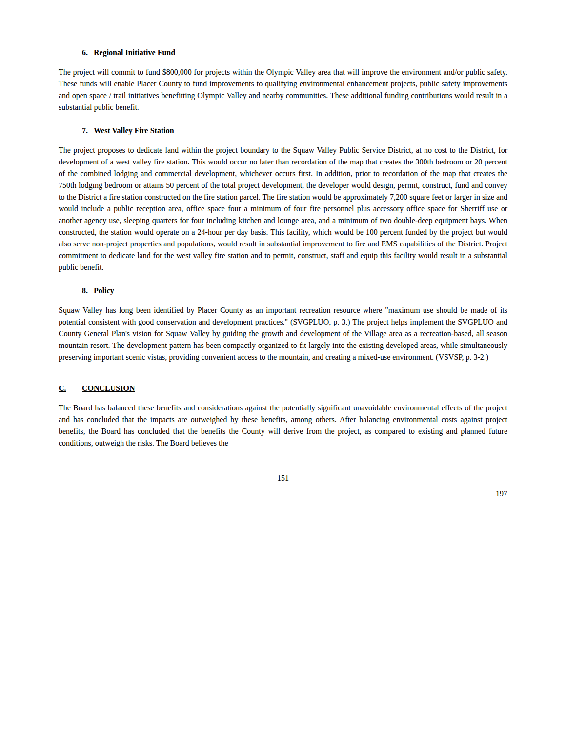6. Regional Initiative Fund
The project will commit to fund $800,000 for projects within the Olympic Valley area that will improve the environment and/or public safety. These funds will enable Placer County to fund improvements to qualifying environmental enhancement projects, public safety improvements and open space / trail initiatives benefitting Olympic Valley and nearby communities. These additional funding contributions would result in a substantial public benefit.
7. West Valley Fire Station
The project proposes to dedicate land within the project boundary to the Squaw Valley Public Service District, at no cost to the District, for development of a west valley fire station. This would occur no later than recordation of the map that creates the 300th bedroom or 20 percent of the combined lodging and commercial development, whichever occurs first. In addition, prior to recordation of the map that creates the 750th lodging bedroom or attains 50 percent of the total project development, the developer would design, permit, construct, fund and convey to the District a fire station constructed on the fire station parcel. The fire station would be approximately 7,200 square feet or larger in size and would include a public reception area, office space four a minimum of four fire personnel plus accessory office space for Sherriff use or another agency use, sleeping quarters for four including kitchen and lounge area, and a minimum of two double-deep equipment bays. When constructed, the station would operate on a 24-hour per day basis. This facility, which would be 100 percent funded by the project but would also serve non-project properties and populations, would result in substantial improvement to fire and EMS capabilities of the District. Project commitment to dedicate land for the west valley fire station and to permit, construct, staff and equip this facility would result in a substantial public benefit.
8. Policy
Squaw Valley has long been identified by Placer County as an important recreation resource where "maximum use should be made of its potential consistent with good conservation and development practices." (SVGPLUO, p. 3.) The project helps implement the SVGPLUO and County General Plan's vision for Squaw Valley by guiding the growth and development of the Village area as a recreation-based, all season mountain resort. The development pattern has been compactly organized to fit largely into the existing developed areas, while simultaneously preserving important scenic vistas, providing convenient access to the mountain, and creating a mixed-use environment. (VSVSP, p. 3-2.)
C. CONCLUSION
The Board has balanced these benefits and considerations against the potentially significant unavoidable environmental effects of the project and has concluded that the impacts are outweighed by these benefits, among others. After balancing environmental costs against project benefits, the Board has concluded that the benefits the County will derive from the project, as compared to existing and planned future conditions, outweigh the risks. The Board believes the
151
197